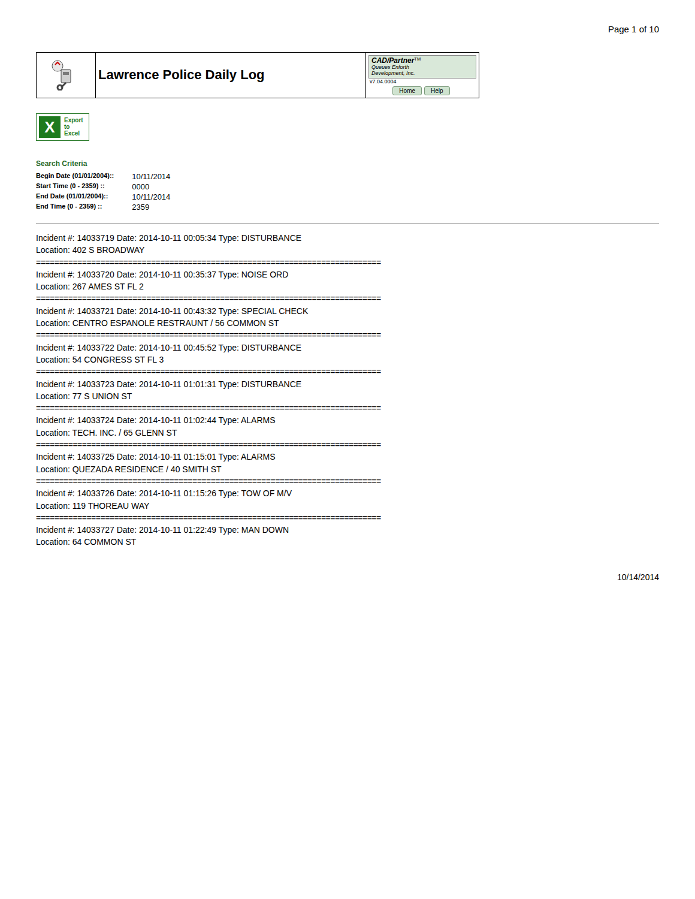Page 1 of 10
| | Lawrence Police Daily Log | CAD/Partner TM Queues Enforth Development, Inc. v7.04.0004 Home Help |
| X | Export to Excel |
Search Criteria
| Begin Date (01/01/2004):: | 10/11/2014 |
| Start Time (0 - 2359) :: | 0000 |
| End Date (01/01/2004):: | 10/11/2014 |
| End Time (0 - 2359) :: | 2359 |
Incident #: 14033719 Date: 2014-10-11 00:05:34 Type: DISTURBANCE
Location: 402 S BROADWAY
=========================================================================== Incident #: 14033720 Date: 2014-10-11 00:35:37 Type: NOISE ORD
Location: 267 AMES ST FL 2
=========================================================================== Incident #: 14033721 Date: 2014-10-11 00:43:32 Type: SPECIAL CHECK
Location: CENTRO ESPANOLE RESTRAUNT / 56 COMMON ST
=========================================================================== Incident #: 14033722 Date: 2014-10-11 00:45:52 Type: DISTURBANCE
Location: 54 CONGRESS ST FL 3
=========================================================================== Incident #: 14033723 Date: 2014-10-11 01:01:31 Type: DISTURBANCE
Location: 77 S UNION ST
=========================================================================== Incident #: 14033724 Date: 2014-10-11 01:02:44 Type: ALARMS
Location: TECH. INC. / 65 GLENN ST
=========================================================================== Incident #: 14033725 Date: 2014-10-11 01:15:01 Type: ALARMS
Location: QUEZADA RESIDENCE / 40 SMITH ST
=========================================================================== Incident #: 14033726 Date: 2014-10-11 01:15:26 Type: TOW OF M/V
Location: 119 THOREAU WAY
=========================================================================== Incident #: 14033727 Date: 2014-10-11 01:22:49 Type: MAN DOWN
Location: 64 COMMON ST
10/14/2014